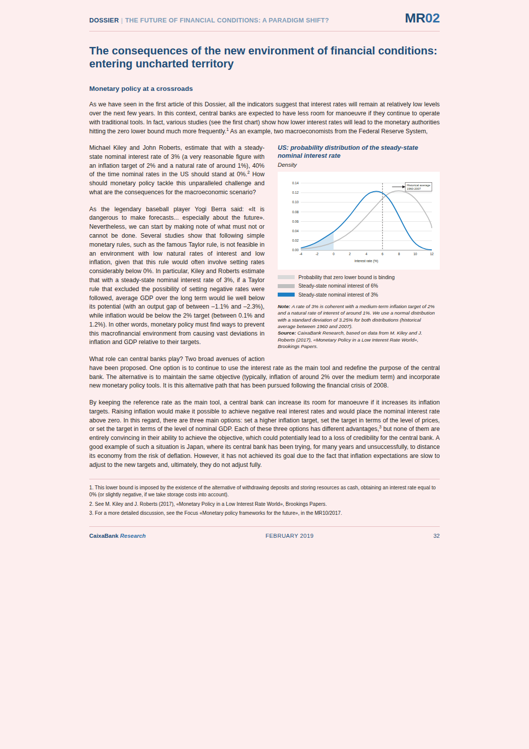DOSSIER|THE FUTURE OF FINANCIAL CONDITIONS: A PARADIGM SHIFT?
MR02
The consequences of the new environment of financial conditions:
entering uncharted territory
Monetary policy at a crossroads
As we have seen in the first article of this Dossier, all the indicators suggest that interest rates will remain at relatively low levels over the next few years. In this context, central banks are expected to have less room for manoeuvre if they continue to operate with traditional tools. In fact, various studies (see the first chart) show how lower interest rates will lead to the monetary authorities hitting the zero lower bound much more frequently.1 As an example, two macroeconomists from the Federal Reserve System,
US: probability distribution of the steady-state nominal interest rate
Density
0.14 0.12 0.10 0.08 0.06 0.04 0.02 0.00 -4 -2 0 2 4 6 8 10 12 Interest rate (%) Historical average 1960-2007
Probability that zero lower bound is binding
Steady-state nominal interest of 6%
Steady-state nominal interest of 3%
Note: A rate of 3% is coherent with a medium-term inflation target of 2% and a natural rate of interest of around 1%. We use a normal distribution with a standard deviation of 3.25% for both distributions (historical average between 1960 and 2007).
Source: CaixaBank Research, based on data from M. Kiley and J. Roberts (2017), «Monetary Policy in a Low Interest Rate World», Brookings Papers.
Michael Kiley and John Roberts, estimate that with a steady-state nominal interest rate of 3% (a very reasonable figure with an inflation target of 2% and a natural rate of around 1%), 40% of the time nominal rates in the US should stand at 0%.2 How should monetary policy tackle this unparalleled challenge and what are the consequences for the macroeconomic scenario?
As the legendary baseball player Yogi Berra said: «It is dangerous to make forecasts... especially about the future». Nevertheless, we can start by making note of what must not or cannot be done. Several studies show that following simple monetary rules, such as the famous Taylor rule, is not feasible in an environment with low natural rates of interest and low inflation, given that this rule would often involve setting rates considerably below 0%. In particular, Kiley and Roberts estimate that with a steady-state nominal interest rate of 3%, if a Taylor rule that excluded the possibility of setting negative rates were followed, average GDP over the long term would lie well below its potential (with an output gap of between –1.1% and –2.3%), while inflation would be below the 2% target (between 0.1% and 1.2%). In other words, monetary policy must find ways to prevent this macrofinancial environment from causing vast deviations in inflation and GDP relative to their targets.
What role can central banks play? Two broad avenues of action have been proposed. One option is to continue to use the interest rate as the main tool and redefine the purpose of the central bank. The alternative is to maintain the same objective (typically, inflation of around 2% over the medium term) and incorporate new monetary policy tools. It is this alternative path that has been pursued following the financial crisis of 2008.
By keeping the reference rate as the main tool, a central bank can increase its room for manoeuvre if it increases its inflation targets. Raising inflation would make it possible to achieve negative real interest rates and would place the nominal interest rate above zero. In this regard, there are three main options: set a higher inflation target, set the target in terms of the level of prices, or set the target in terms of the level of nominal GDP. Each of these three options has different advantages,3 but none of them are entirely convincing in their ability to achieve the objective, which could potentially lead to a loss of credibility for the central bank. A good example of such a situation is Japan, where its central bank has been trying, for many years and unsuccessfully, to distance its economy from the risk of deflation. However, it has not achieved its goal due to the fact that inflation expectations are slow to adjust to the new targets and, ultimately, they do not adjust fully.
1. This lower bound is imposed by the existence of the alternative of withdrawing deposits and storing resources as cash, obtaining an interest rate equal to 0% (or slightly negative, if we take storage costs into account).
2. See M. Kiley and J. Roberts (2017), «Monetary Policy in a Low Interest Rate World», Brookings Papers.
3. For a more detailed discussion, see the Focus «Monetary policy frameworks for the future», in the MR10/2017.
CaixaBank Research
FEBRUARY 2019
32